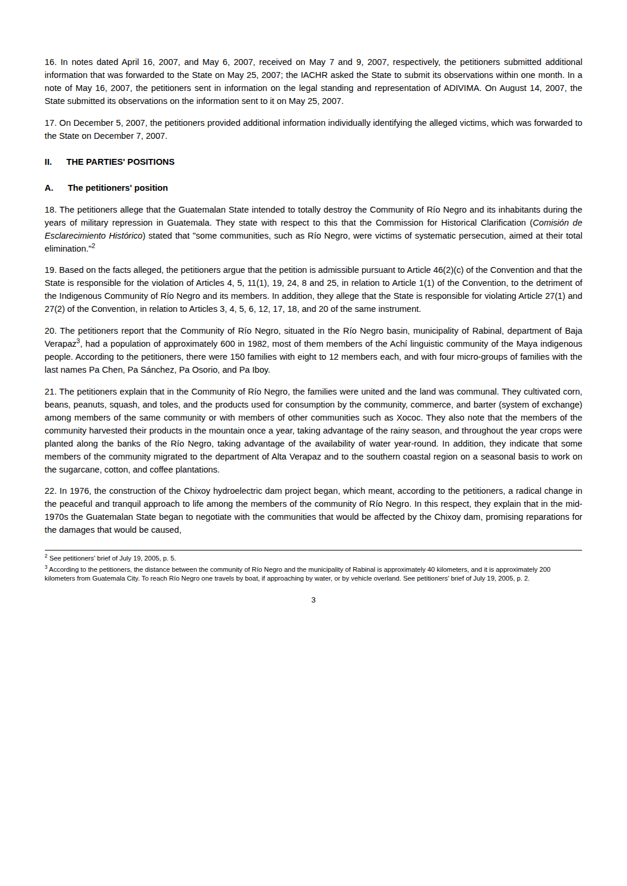16. In notes dated April 16, 2007, and May 6, 2007, received on May 7 and 9, 2007, respectively, the petitioners submitted additional information that was forwarded to the State on May 25, 2007; the IACHR asked the State to submit its observations within one month. In a note of May 16, 2007, the petitioners sent in information on the legal standing and representation of ADIVIMA. On August 14, 2007, the State submitted its observations on the information sent to it on May 25, 2007.
17. On December 5, 2007, the petitioners provided additional information individually identifying the alleged victims, which was forwarded to the State on December 7, 2007.
II. THE PARTIES' POSITIONS
A. The petitioners' position
18. The petitioners allege that the Guatemalan State intended to totally destroy the Community of Río Negro and its inhabitants during the years of military repression in Guatemala. They state with respect to this that the Commission for Historical Clarification (Comisión de Esclarecimiento Histórico) stated that "some communities, such as Río Negro, were victims of systematic persecution, aimed at their total elimination."2
19. Based on the facts alleged, the petitioners argue that the petition is admissible pursuant to Article 46(2)(c) of the Convention and that the State is responsible for the violation of Articles 4, 5, 11(1), 19, 24, 8 and 25, in relation to Article 1(1) of the Convention, to the detriment of the Indigenous Community of Río Negro and its members. In addition, they allege that the State is responsible for violating Article 27(1) and 27(2) of the Convention, in relation to Articles 3, 4, 5, 6, 12, 17, 18, and 20 of the same instrument.
20. The petitioners report that the Community of Río Negro, situated in the Río Negro basin, municipality of Rabinal, department of Baja Verapaz3, had a population of approximately 600 in 1982, most of them members of the Achí linguistic community of the Maya indigenous people. According to the petitioners, there were 150 families with eight to 12 members each, and with four micro-groups of families with the last names Pa Chen, Pa Sánchez, Pa Osorio, and Pa Iboy.
21. The petitioners explain that in the Community of Río Negro, the families were united and the land was communal. They cultivated corn, beans, peanuts, squash, and toles, and the products used for consumption by the community, commerce, and barter (system of exchange) among members of the same community or with members of other communities such as Xococ. They also note that the members of the community harvested their products in the mountain once a year, taking advantage of the rainy season, and throughout the year crops were planted along the banks of the Río Negro, taking advantage of the availability of water year-round. In addition, they indicate that some members of the community migrated to the department of Alta Verapaz and to the southern coastal region on a seasonal basis to work on the sugarcane, cotton, and coffee plantations.
22. In 1976, the construction of the Chixoy hydroelectric dam project began, which meant, according to the petitioners, a radical change in the peaceful and tranquil approach to life among the members of the community of Río Negro. In this respect, they explain that in the mid-1970s the Guatemalan State began to negotiate with the communities that would be affected by the Chixoy dam, promising reparations for the damages that would be caused,
2 See petitioners' brief of July 19, 2005, p. 5.
3 According to the petitioners, the distance between the community of Río Negro and the municipality of Rabinal is approximately 40 kilometers, and it is approximately 200 kilometers from Guatemala City. To reach Río Negro one travels by boat, if approaching by water, or by vehicle overland. See petitioners' brief of July 19, 2005, p. 2.
3